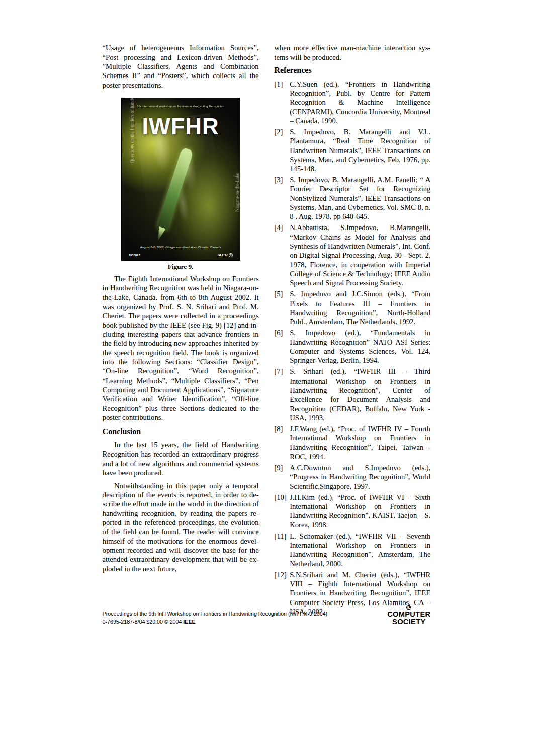“Usage of heterogeneous Information Sources”, “Post processing and Lexicon-driven Methods”, ”Multiple Classifiers, Agents and Combination Schemes II” and “Posters”, which collects all the poster presentations.
8th International Workshop on Frontiers in Handwriting Recognition
IWFHR
Questions on the frontiers of handwriting
Niagara-on-the-Lake
August 6-8, 2002•Niagara-on-the-Lake•Ontario, Canada
cedar
IAPR®
Figure 9.
The Eighth International Workshop on Frontiers in Handwriting Recognition was held in Niagara-on-the-Lake, Canada, from 6th to 8th August 2002. It was organized by Prof. S. N. Srihari and Prof. M. Cheriet. The papers were collected in a proceedings book published by the IEEE (see Fig. 9) [12] and including interesting papers that advance frontiers in the field by introducing new approaches inherited by the speech recognition field. The book is organized into the following Sections: “Classifier Design”, “On-line Recognition”, “Word Recognition”, “Learning Methods”, “Multiple Classifiers”, “Pen Computing and Document Applications”, “Signature Verification and Writer Identification”, “Off-line Recognition” plus three Sections dedicated to the poster contributions.
Conclusion
In the last 15 years, the field of Handwriting Recognition has recorded an extraordinary progress and a lot of new algorithms and commercial systems have been produced.
Notwithstanding in this paper only a temporal description of the events is reported, in order to describe the effort made in the world in the direction of handwriting recognition, by reading the papers reported in the referenced proceedings, the evolution of the field can be found. The reader will convince himself of the motivations for the enormous development recorded and will discover the base for the attended extraordinary development that will be exploded in the next future,
when more effective man-machine interaction systems will be produced.
References
C.Y.Suen (ed.), “Frontiers in Handwriting Recognition”, Publ. by Centre for Pattern Recognition & Machine Intelligence (CENPARMI), Concordia University, Montreal – Canada, 1990.
S. Impedovo, B. Marangelli and V.L. Plantamura, “Real Time Recognition of Handwritten Numerals”, IEEE Transactions on Systems, Man, and Cybernetics, Feb. 1976, pp. 145-148.
S. Impedovo, B. Marangelli, A.M. Fanelli; “ A Fourier Descriptor Set for Recognizing NonStylized Numerals”, IEEE Transactions on Systems, Man, and Cybernetics, Vol. SMC 8, n. 8 , Aug. 1978, pp 640-645.
N.Abbattista, S.Impedovo, B.Marangelli, “Markov Chains as Model for Analysis and Synthesis of Handwritten Numerals”, Int. Conf. on Digital Signal Processing, Aug. 30 - Sept. 2, 1978, Florence, in cooperation with Imperial College of Science & Technology; IEEE Audio Speech and Signal Processing Society.
S. Impedovo and J.C.Simon (eds.), “From Pixels to Features III – Frontiers in Handwriting Recognition”, North-Holland Publ., Amsterdam, The Netherlands, 1992.
S. Impedovo (ed.), “Fundamentals in Handwriting Recognition” NATO ASI Series: Computer and Systems Sciences, Vol. 124, Springer-Verlag, Berlin, 1994.
S. Srihari (ed.), “IWFHR III – Third International Workshop on Frontiers in Handwriting Recognition”, Center of Excellence for Document Analysis and Recognition (CEDAR), Buffalo, New York - USA, 1993.
J.F.Wang (ed.), “Proc. of IWFHR IV – Fourth International Workshop on Frontiers in Handwriting Recognition”, Taipei, Taiwan - ROC, 1994.
A.C.Downton and S.Impedovo (eds.), “Progress in Handwriting Recognition”, World Scientific,Singapore, 1997.
J.H.Kim (ed.), “Proc. of IWFHR VI – Sixth International Workshop on Frontiers in Handwriting Recognition”, KAIST, Taejon – S. Korea, 1998.
L. Schomaker (ed.), “IWFHR VII – Seventh International Workshop on Frontiers in Handwriting Recognition”, Amsterdam, The Netherland, 2000.
S.N.Srihari and M. Cheriet (eds.), “IWFHR VIII – Eighth International Workshop on Frontiers in Handwriting Recognition”, IEEE Computer Society Press, Los Alamitos, CA – USA, 2002.
Proceedings of the 9th Int’l Workshop on Frontiers in Handwriting Recognition (IWFHR-9 2004)
0-7695-2187-8/04 $20.00 © 2004 IEEE
IEEE
COMPUTER SOCIETY